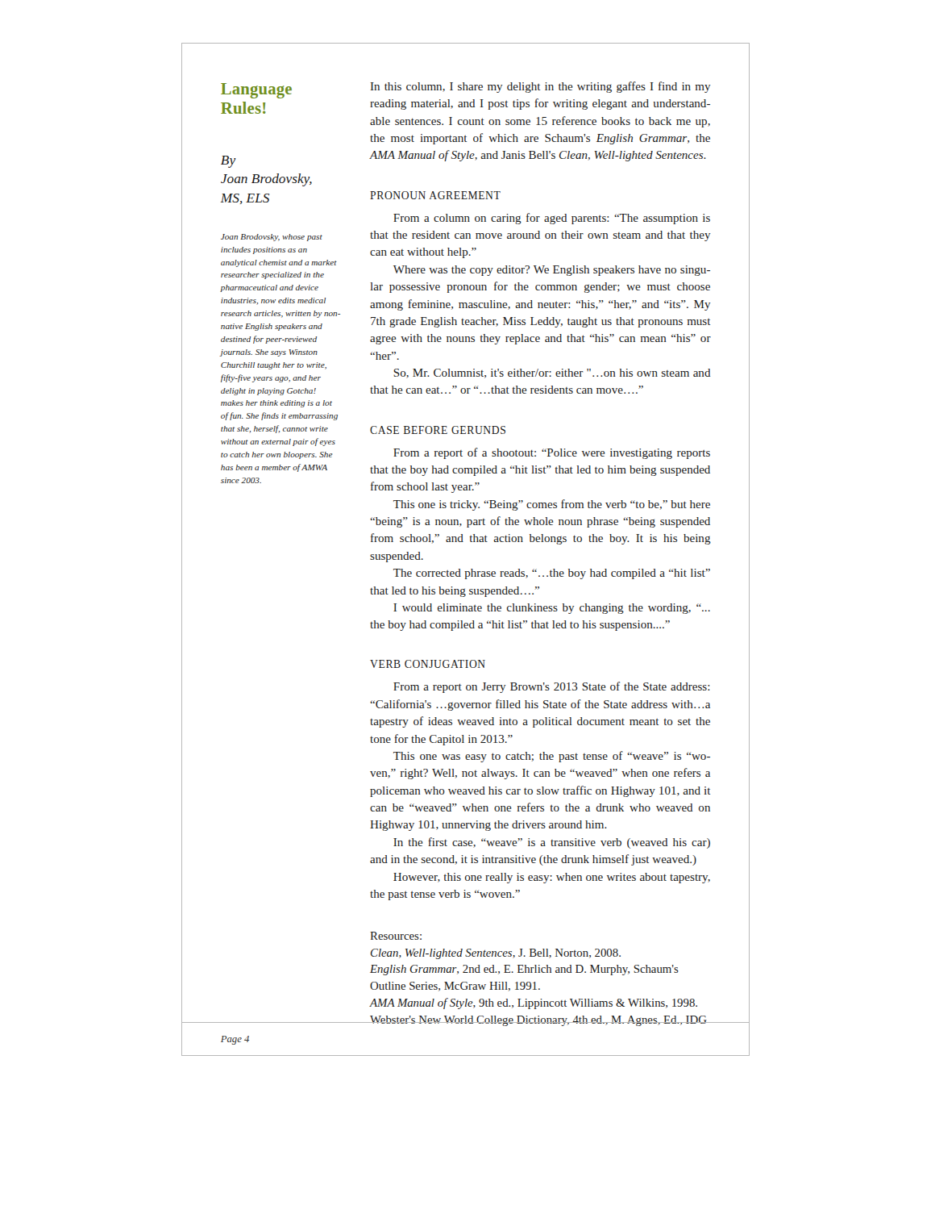Language
Rules!
By
Joan Brodovsky,
MS, ELS
Joan Brodovsky, whose past includes positions as an analytical chemist and a market researcher specialized in the pharmaceutical and device industries, now edits medical research articles, written by non-native English speakers and destined for peer-reviewed journals. She says Winston Churchill taught her to write, fifty-five years ago, and her delight in playing Gotcha! makes her think editing is a lot of fun. She finds it embarrassing that she, herself, cannot write without an external pair of eyes to catch her own bloopers. She has been a member of AMWA since 2003.
In this column, I share my delight in the writing gaffes I find in my reading material, and I post tips for writing elegant and understandable sentences. I count on some 15 reference books to back me up, the most important of which are Schaum's English Grammar, the AMA Manual of Style, and Janis Bell's Clean, Well-lighted Sentences.
Pronoun Agreement
From a column on caring for aged parents: “The assumption is that the resident can move around on their own steam and that they can eat without help.”
Where was the copy editor? We English speakers have no singular possessive pronoun for the common gender; we must choose among feminine, masculine, and neuter: “his,” “her,” and “its”. My 7th grade English teacher, Miss Leddy, taught us that pronouns must agree with the nouns they replace and that “his” can mean “his” or “her”.
So, Mr. Columnist, it's either/or: either "…on his own steam and that he can eat…” or “…that the residents can move….”
Case Before Gerunds
From a report of a shootout: “Police were investigating reports that the boy had compiled a “hit list” that led to him being suspended from school last year.”
This one is tricky. “Being” comes from the verb “to be,” but here “being” is a noun, part of the whole noun phrase “being suspended from school,” and that action belongs to the boy. It is his being suspended.
The corrected phrase reads, “…the boy had compiled a “hit list” that led to his being suspended….”
I would eliminate the clunkiness by changing the wording, “... the boy had compiled a “hit list” that led to his suspension....”
Verb Conjugation
From a report on Jerry Brown's 2013 State of the State address: “California's …governor filled his State of the State address with…a tapestry of ideas weaved into a political document meant to set the tone for the Capitol in 2013.”
This one was easy to catch; the past tense of “weave” is “woven,” right? Well, not always. It can be “weaved” when one refers a policeman who weaved his car to slow traffic on Highway 101, and it can be “weaved” when one refers to the a drunk who weaved on Highway 101, unnerving the drivers around him.
In the first case, “weave” is a transitive verb (weaved his car) and in the second, it is intransitive (the drunk himself just weaved.)
However, this one really is easy: when one writes about tapestry, the past tense verb is “woven.”
Resources:
Clean, Well-lighted Sentences, J. Bell, Norton, 2008.
English Grammar, 2nd ed., E. Ehrlich and D. Murphy, Schaum's Outline Series, McGraw Hill, 1991.
AMA Manual of Style, 9th ed., Lippincott Williams & Wilkins, 1998.
Webster's New World College Dictionary, 4th ed., M. Agnes, Ed., IDG
Page 4